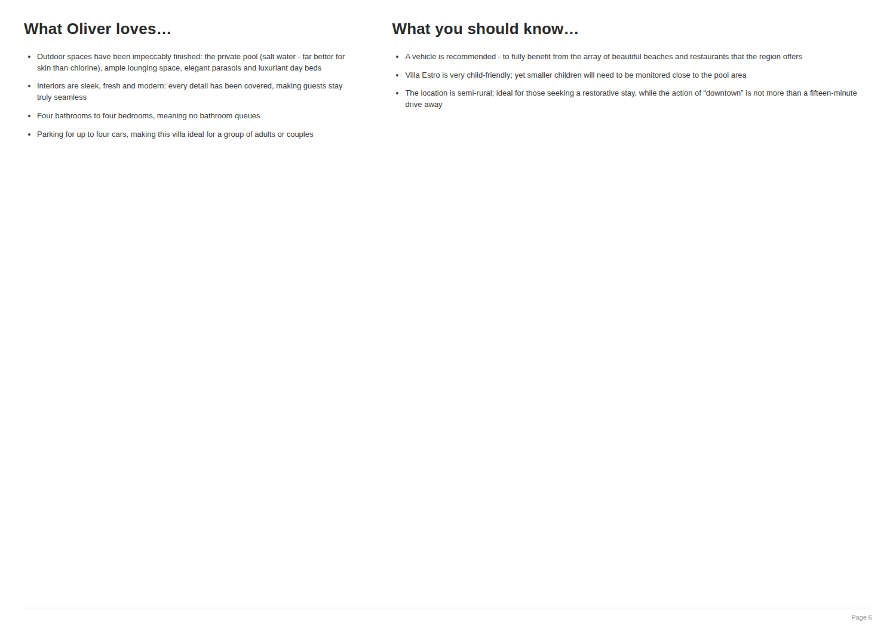What Oliver loves…
Outdoor spaces have been impeccably finished: the private pool (salt water - far better for skin than chlorine), ample lounging space, elegant parasols and luxuriant day beds
Interiors are sleek, fresh and modern: every detail has been covered, making guests stay truly seamless
Four bathrooms to four bedrooms, meaning no bathroom queues
Parking for up to four cars, making this villa ideal for a group of adults or couples
What you should know…
A vehicle is recommended - to fully benefit from the array of beautiful beaches and restaurants that the region offers
Villa Estro is very child-friendly; yet smaller children will need to be monitored close to the pool area
The location is semi-rural; ideal for those seeking a restorative stay, while the action of “downtown” is not more than a fifteen-minute drive away
Page 6